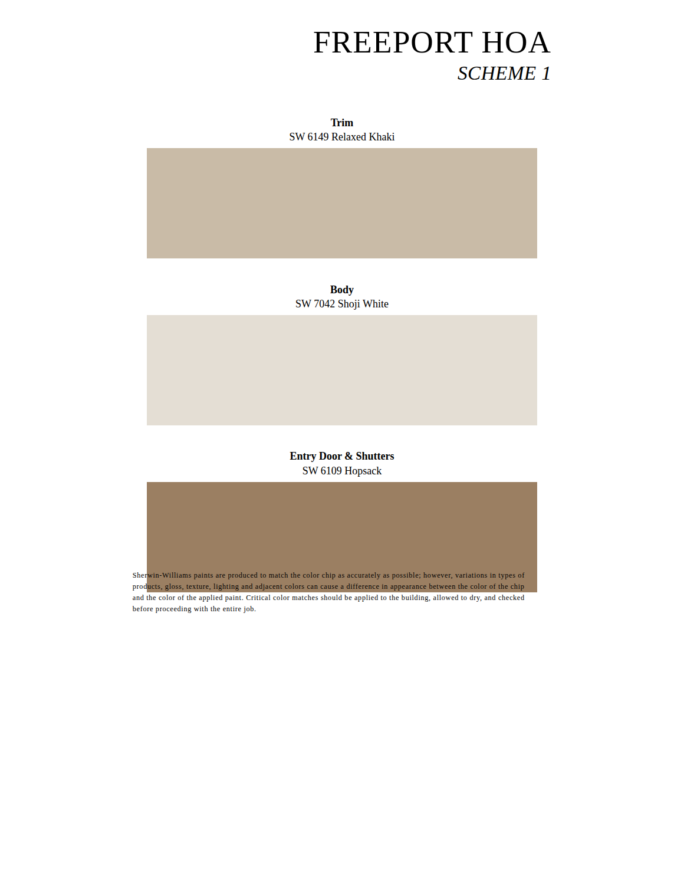FREEPORT HOA
SCHEME 1
Trim
SW 6149 Relaxed Khaki
Body
SW 7042 Shoji White
Entry Door & Shutters
SW 6109 Hopsack
Sherwin-Williams paints are produced to match the color chip as accurately as possible; however, variations in types of products, gloss, texture, lighting and adjacent colors can cause a difference in appearance between the color of the chip and the color of the applied paint. Critical color matches should be applied to the building, allowed to dry, and checked before proceeding with the entire job.